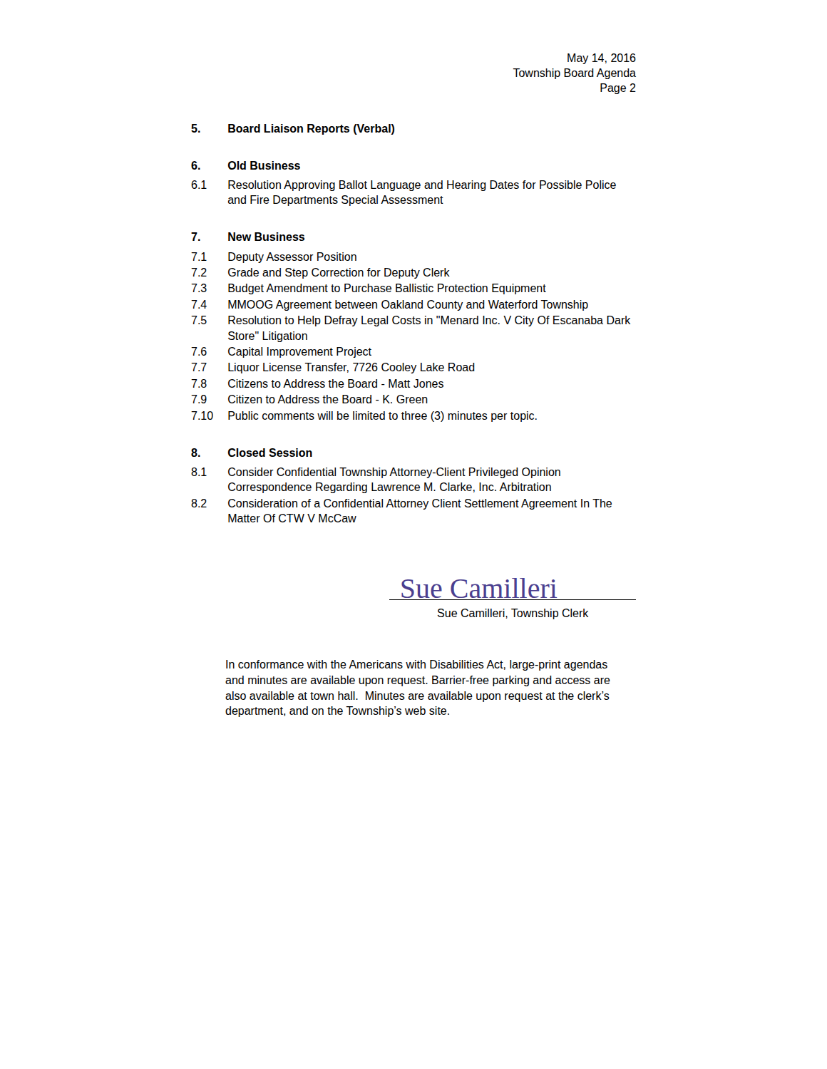May 14, 2016
Township Board Agenda
Page 2
5. Board Liaison Reports (Verbal)
6. Old Business
6.1 Resolution Approving Ballot Language and Hearing Dates for Possible Police and Fire Departments Special Assessment
7. New Business
7.1 Deputy Assessor Position
7.2 Grade and Step Correction for Deputy Clerk
7.3 Budget Amendment to Purchase Ballistic Protection Equipment
7.4 MMOOG Agreement between Oakland County and Waterford Township
7.5 Resolution to Help Defray Legal Costs in "Menard Inc. V City Of Escanaba Dark Store" Litigation
7.6 Capital Improvement Project
7.7 Liquor License Transfer, 7726 Cooley Lake Road
7.8 Citizens to Address the Board - Matt Jones
7.9 Citizen to Address the Board - K. Green
7.10 Public comments will be limited to three (3) minutes per topic.
8. Closed Session
8.1 Consider Confidential Township Attorney-Client Privileged Opinion Correspondence Regarding Lawrence M. Clarke, Inc. Arbitration
8.2 Consideration of a Confidential Attorney Client Settlement Agreement In The Matter Of CTW V McCaw
Sue Camilleri
Sue Camilleri, Township Clerk
In conformance with the Americans with Disabilities Act, large-print agendas and minutes are available upon request. Barrier-free parking and access are also available at town hall. Minutes are available upon request at the clerk’s department, and on the Township’s web site.